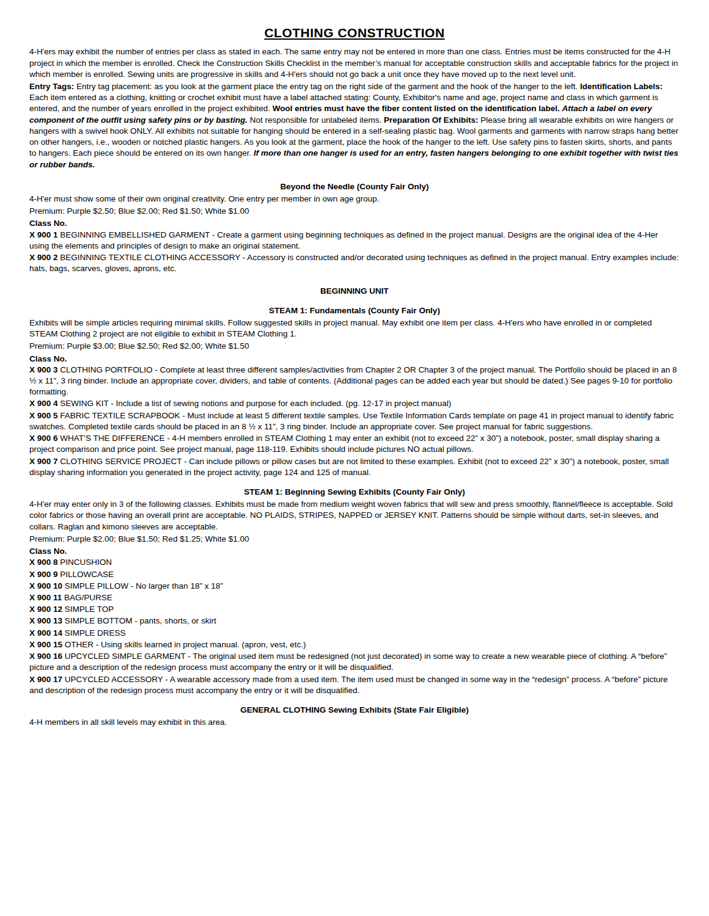CLOTHING CONSTRUCTION
4-H'ers may exhibit the number of entries per class as stated in each. The same entry may not be entered in more than one class. Entries must be items constructed for the 4-H project in which the member is enrolled. Check the Construction Skills Checklist in the member’s manual for acceptable construction skills and acceptable fabrics for the project in which member is enrolled. Sewing units are progressive in skills and 4-H'ers should not go back a unit once they have moved up to the next level unit.
Entry Tags: Entry tag placement: as you look at the garment place the entry tag on the right side of the garment and the hook of the hanger to the left. Identification Labels: Each item entered as a clothing, knitting or crochet exhibit must have a label attached stating: County, Exhibitor's name and age, project name and class in which garment is entered, and the number of years enrolled in the project exhibited. Wool entries must have the fiber content listed on the identification label. Attach a label on every component of the outfit using safety pins or by basting. Not responsible for unlabeled items. Preparation Of Exhibits: Please bring all wearable exhibits on wire hangers or hangers with a swivel hook ONLY. All exhibits not suitable for hanging should be entered in a self-sealing plastic bag. Wool garments and garments with narrow straps hang better on other hangers, i.e., wooden or notched plastic hangers. As you look at the garment, place the hook of the hanger to the left. Use safety pins to fasten skirts, shorts, and pants to hangers. Each piece should be entered on its own hanger. If more than one hanger is used for an entry, fasten hangers belonging to one exhibit together with twist ties or rubber bands.
Beyond the Needle (County Fair Only)
4-H'er must show some of their own original creativity. One entry per member in own age group.
Premium: Purple $2.50; Blue $2.00; Red $1.50; White $1.00
Class No.
X 900 1 BEGINNING EMBELLISHED GARMENT - Create a garment using beginning techniques as defined in the project manual. Designs are the original idea of the 4-Her using the elements and principles of design to make an original statement.
X 900 2 BEGINNING TEXTILE CLOTHING ACCESSORY - Accessory is constructed and/or decorated using techniques as defined in the project manual. Entry examples include: hats, bags, scarves, gloves, aprons, etc.
BEGINNING UNIT
STEAM 1: Fundamentals (County Fair Only)
Exhibits will be simple articles requiring minimal skills. Follow suggested skills in project manual. May exhibit one item per class. 4-H'ers who have enrolled in or completed STEAM Clothing 2 project are not eligible to exhibit in STEAM Clothing 1.
Premium: Purple $3.00; Blue $2.50; Red $2.00; White $1.50
Class No.
X 900 3 CLOTHING PORTFOLIO - Complete at least three different samples/activities from Chapter 2 OR Chapter 3 of the project manual. The Portfolio should be placed in an 8 ½ x 11”, 3 ring binder. Include an appropriate cover, dividers, and table of contents. (Additional pages can be added each year but should be dated.) See pages 9-10 for portfolio formatting.
X 900 4 SEWING KIT - Include a list of sewing notions and purpose for each included. (pg. 12-17 in project manual)
X 900 5 FABRIC TEXTILE SCRAPBOOK - Must include at least 5 different textile samples. Use Textile Information Cards template on page 41 in project manual to identify fabric swatches. Completed textile cards should be placed in an 8 ½ x 11”, 3 ring binder. Include an appropriate cover. See project manual for fabric suggestions.
X 900 6 WHAT’S THE DIFFERENCE - 4-H members enrolled in STEAM Clothing 1 may enter an exhibit (not to exceed 22” x 30”) a notebook, poster, small display sharing a project comparison and price point. See project manual, page 118-119. Exhibits should include pictures NO actual pillows.
X 900 7 CLOTHING SERVICE PROJECT - Can include pillows or pillow cases but are not limited to these examples. Exhibit (not to exceed 22” x 30”) a notebook, poster, small display sharing information you generated in the project activity, page 124 and 125 of manual.
STEAM 1: Beginning Sewing Exhibits (County Fair Only)
4-H'er may enter only in 3 of the following classes. Exhibits must be made from medium weight woven fabrics that will sew and press smoothly, flannel/fleece is acceptable. Sold color fabrics or those having an overall print are acceptable. NO PLAIDS, STRIPES, NAPPED or JERSEY KNIT. Patterns should be simple without darts, set-in sleeves, and collars. Raglan and kimono sleeves are acceptable.
Premium: Purple $2.00; Blue $1.50; Red $1.25; White $1.00
Class No.
X 900 8 PINCUSHION
X 900 9 PILLOWCASE
X 900 10 SIMPLE PILLOW - No larger than 18” x 18”
X 900 11 BAG/PURSE
X 900 12 SIMPLE TOP
X 900 13 SIMPLE BOTTOM - pants, shorts, or skirt
X 900 14 SIMPLE DRESS
X 900 15 OTHER - Using skills learned in project manual. (apron, vest, etc.)
X 900 16 UPCYCLED SIMPLE GARMENT - The original used item must be redesigned (not just decorated) in some way to create a new wearable piece of clothing. A “before” picture and a description of the redesign process must accompany the entry or it will be disqualified.
X 900 17 UPCYCLED ACCESSORY - A wearable accessory made from a used item. The item used must be changed in some way in the “redesign” process. A “before” picture and description of the redesign process must accompany the entry or it will be disqualified.
GENERAL CLOTHING Sewing Exhibits (State Fair Eligible)
4-H members in all skill levels may exhibit in this area.